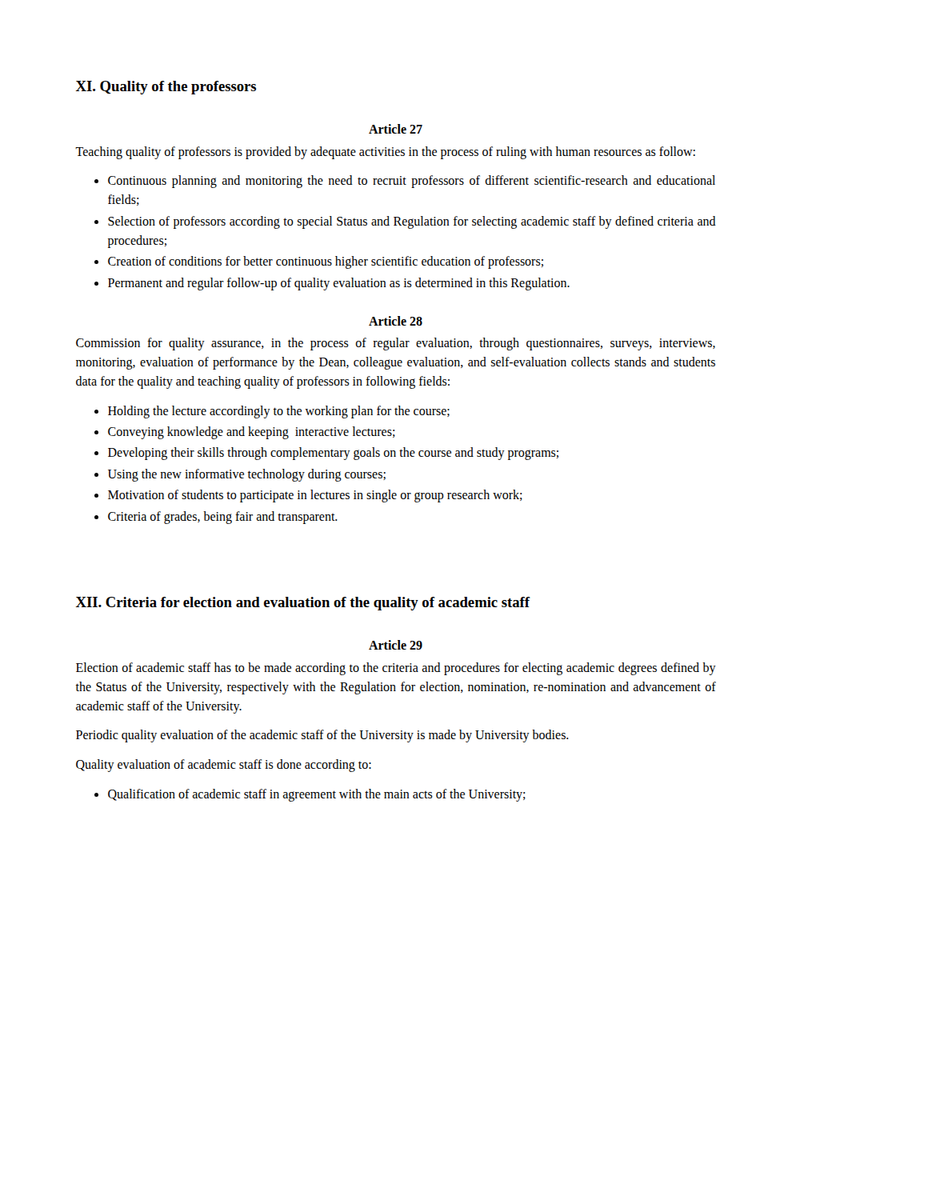XI. Quality of the professors
Article 27
Teaching quality of professors is provided by adequate activities in the process of ruling with human resources as follow:
Continuous planning and monitoring the need to recruit professors of different scientific-research and educational fields;
Selection of professors according to special Status and Regulation for selecting academic staff by defined criteria and procedures;
Creation of conditions for better continuous higher scientific education of professors;
Permanent and regular follow-up of quality evaluation as is determined in this Regulation.
Article 28
Commission for quality assurance, in the process of regular evaluation, through questionnaires, surveys, interviews, monitoring, evaluation of performance by the Dean, colleague evaluation, and self-evaluation collects stands and students data for the quality and teaching quality of professors in following fields:
Holding the lecture accordingly to the working plan for the course;
Conveying knowledge and keeping interactive lectures;
Developing their skills through complementary goals on the course and study programs;
Using the new informative technology during courses;
Motivation of students to participate in lectures in single or group research work;
Criteria of grades, being fair and transparent.
XII. Criteria for election and evaluation of the quality of academic staff
Article 29
Election of academic staff has to be made according to the criteria and procedures for electing academic degrees defined by the Status of the University, respectively with the Regulation for election, nomination, re-nomination and advancement of academic staff of the University.
Periodic quality evaluation of the academic staff of the University is made by University bodies.
Quality evaluation of academic staff is done according to:
Qualification of academic staff in agreement with the main acts of the University;